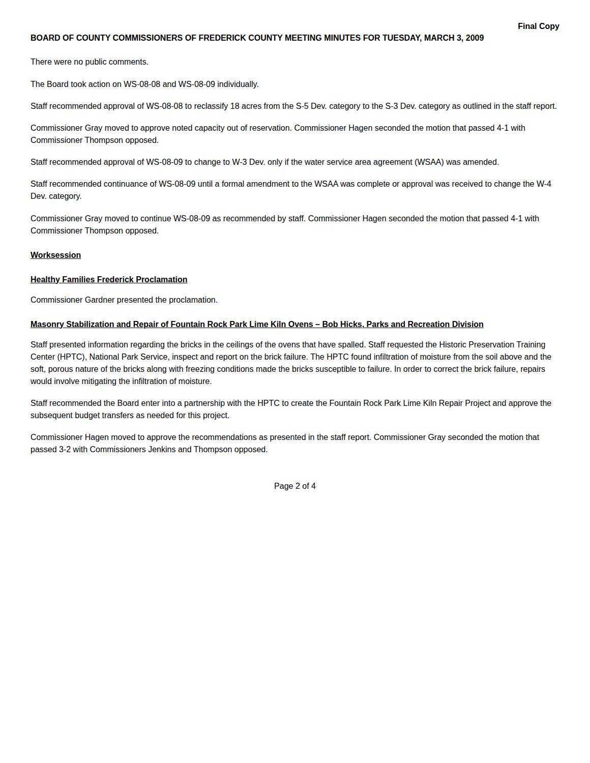Final Copy
Board of County Commissioners of Frederick County Meeting Minutes for Tuesday, March 3, 2009
There were no public comments.
The Board took action on WS-08-08 and WS-08-09 individually.
Staff recommended approval of WS-08-08 to reclassify 18 acres from the S-5 Dev. category to the S-3 Dev. category as outlined in the staff report.
Commissioner Gray moved to approve noted capacity out of reservation. Commissioner Hagen seconded the motion that passed 4-1 with Commissioner Thompson opposed.
Staff recommended approval of WS-08-09 to change to W-3 Dev. only if the water service area agreement (WSAA) was amended.
Staff recommended continuance of WS-08-09 until a formal amendment to the WSAA was complete or approval was received to change the W-4 Dev. category.
Commissioner Gray moved to continue WS-08-09 as recommended by staff. Commissioner Hagen seconded the motion that passed 4-1 with Commissioner Thompson opposed.
Worksession
Healthy Families Frederick Proclamation
Commissioner Gardner presented the proclamation.
Masonry Stabilization and Repair of Fountain Rock Park Lime Kiln Ovens – Bob Hicks, Parks and Recreation Division
Staff presented information regarding the bricks in the ceilings of the ovens that have spalled. Staff requested the Historic Preservation Training Center (HPTC), National Park Service, inspect and report on the brick failure. The HPTC found infiltration of moisture from the soil above and the soft, porous nature of the bricks along with freezing conditions made the bricks susceptible to failure. In order to correct the brick failure, repairs would involve mitigating the infiltration of moisture.
Staff recommended the Board enter into a partnership with the HPTC to create the Fountain Rock Park Lime Kiln Repair Project and approve the subsequent budget transfers as needed for this project.
Commissioner Hagen moved to approve the recommendations as presented in the staff report. Commissioner Gray seconded the motion that passed 3-2 with Commissioners Jenkins and Thompson opposed.
Page 2 of 4